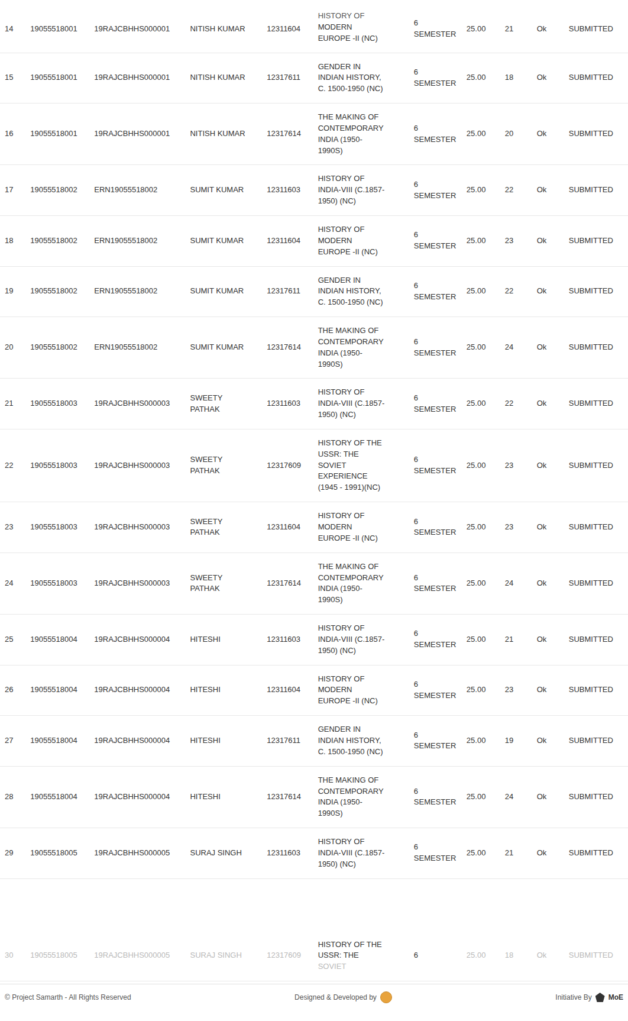| 14 | 19055518001 | 19RAJCBHHS000001 | NITISH KUMAR | 12311604 | HISTORY OF MODERN EUROPE -II (NC) | 6 SEMESTER | 25.00 | 21 | Ok | SUBMITTED |
| 15 | 19055518001 | 19RAJCBHHS000001 | NITISH KUMAR | 12317611 | GENDER IN INDIAN HISTORY, C. 1500-1950 (NC) | 6 SEMESTER | 25.00 | 18 | Ok | SUBMITTED |
| 16 | 19055518001 | 19RAJCBHHS000001 | NITISH KUMAR | 12317614 | THE MAKING OF CONTEMPORARY INDIA (1950- 1990S) | 6 SEMESTER | 25.00 | 20 | Ok | SUBMITTED |
| 17 | 19055518002 | ERN19055518002 | SUMIT KUMAR | 12311603 | HISTORY OF INDIA-VIII (C.1857- 1950) (NC) | 6 SEMESTER | 25.00 | 22 | Ok | SUBMITTED |
| 18 | 19055518002 | ERN19055518002 | SUMIT KUMAR | 12311604 | HISTORY OF MODERN EUROPE -II (NC) | 6 SEMESTER | 25.00 | 23 | Ok | SUBMITTED |
| 19 | 19055518002 | ERN19055518002 | SUMIT KUMAR | 12317611 | GENDER IN INDIAN HISTORY, C. 1500-1950 (NC) | 6 SEMESTER | 25.00 | 22 | Ok | SUBMITTED |
| 20 | 19055518002 | ERN19055518002 | SUMIT KUMAR | 12317614 | THE MAKING OF CONTEMPORARY INDIA (1950- 1990S) | 6 SEMESTER | 25.00 | 24 | Ok | SUBMITTED |
| 21 | 19055518003 | 19RAJCBHHS000003 | SWEETY PATHAK | 12311603 | HISTORY OF INDIA-VIII (C.1857- 1950) (NC) | 6 SEMESTER | 25.00 | 22 | Ok | SUBMITTED |
| 22 | 19055518003 | 19RAJCBHHS000003 | SWEETY PATHAK | 12317609 | HISTORY OF THE USSR: THE SOVIET EXPERIENCE (1945 - 1991)(NC) | 6 SEMESTER | 25.00 | 23 | Ok | SUBMITTED |
| 23 | 19055518003 | 19RAJCBHHS000003 | SWEETY PATHAK | 12311604 | HISTORY OF MODERN EUROPE -II (NC) | 6 SEMESTER | 25.00 | 23 | Ok | SUBMITTED |
| 24 | 19055518003 | 19RAJCBHHS000003 | SWEETY PATHAK | 12317614 | THE MAKING OF CONTEMPORARY INDIA (1950- 1990S) | 6 SEMESTER | 25.00 | 24 | Ok | SUBMITTED |
| 25 | 19055518004 | 19RAJCBHHS000004 | HITESHI | 12311603 | HISTORY OF INDIA-VIII (C.1857- 1950) (NC) | 6 SEMESTER | 25.00 | 21 | Ok | SUBMITTED |
| 26 | 19055518004 | 19RAJCBHHS000004 | HITESHI | 12311604 | HISTORY OF MODERN EUROPE -II (NC) | 6 SEMESTER | 25.00 | 23 | Ok | SUBMITTED |
| 27 | 19055518004 | 19RAJCBHHS000004 | HITESHI | 12317611 | GENDER IN INDIAN HISTORY, C. 1500-1950 (NC) | 6 SEMESTER | 25.00 | 19 | Ok | SUBMITTED |
| 28 | 19055518004 | 19RAJCBHHS000004 | HITESHI | 12317614 | THE MAKING OF CONTEMPORARY INDIA (1950- 1990S) | 6 SEMESTER | 25.00 | 24 | Ok | SUBMITTED |
| 29 | 19055518005 | 19RAJCBHHS000005 | SURAJ SINGH | 12311603 | HISTORY OF INDIA-VIII (C.1857- 1950) (NC) | 6 SEMESTER | 25.00 | 21 | Ok | SUBMITTED |
| 30 | 19055518005 | 19RAJCBHHS000005 | SURAJ SINGH | 12317609 | HISTORY OF THE USSR: THE SOVIET | 6 | 25.00 | 18 | Ok | SUBMITTED |
© Project Samarth - All Rights Reserved
Designed & Developed by
Initiative By MoE